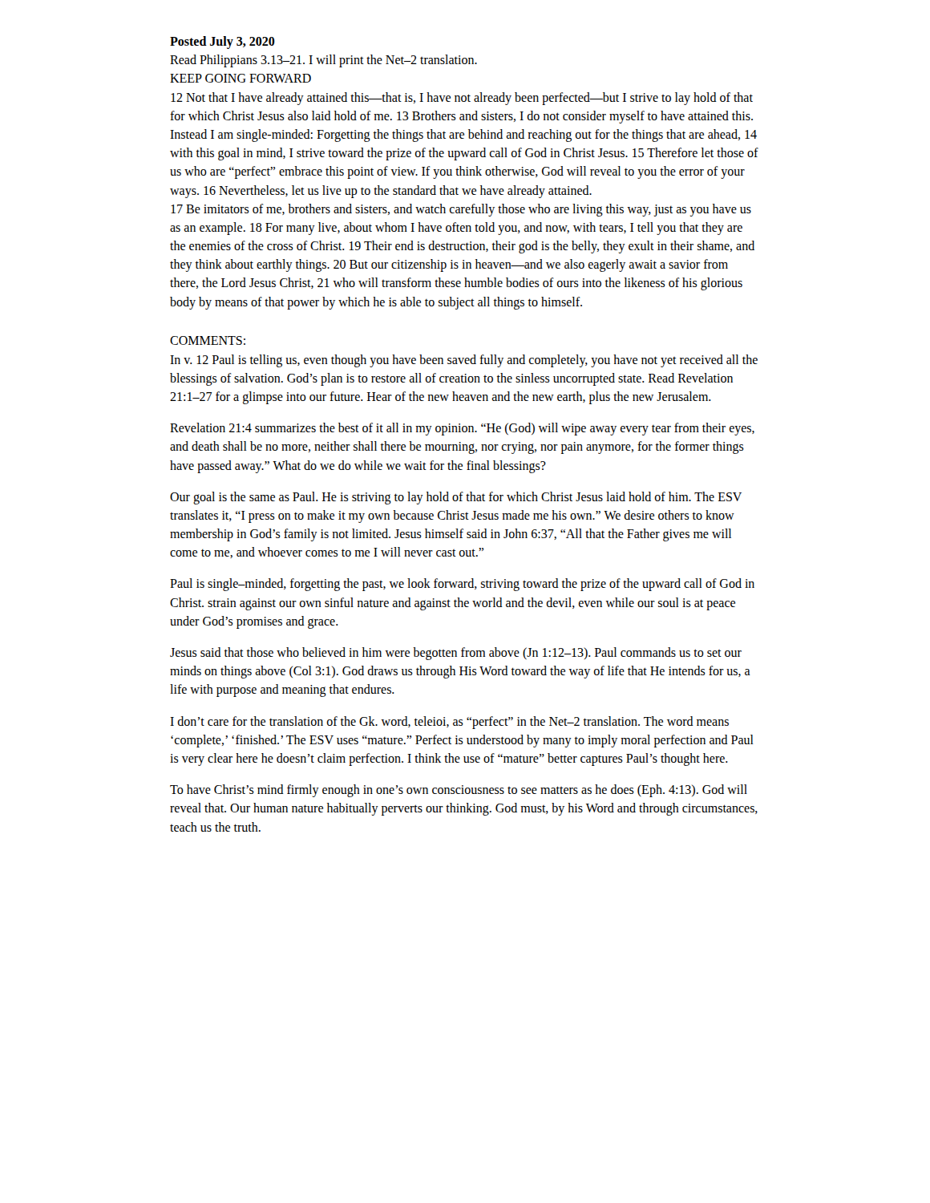Posted July 3, 2020
Read Philippians 3.13–21. I will print the Net–2 translation.
KEEP GOING FORWARD
12 Not that I have already attained this—that is, I have not already been perfected—but I strive to lay hold of that for which Christ Jesus also laid hold of me. 13 Brothers and sisters, I do not consider myself to have attained this. Instead I am single-minded: Forgetting the things that are behind and reaching out for the things that are ahead, 14 with this goal in mind, I strive toward the prize of the upward call of God in Christ Jesus. 15 Therefore let those of us who are “perfect” embrace this point of view. If you think otherwise, God will reveal to you the error of your ways. 16 Nevertheless, let us live up to the standard that we have already attained.
17 Be imitators of me, brothers and sisters, and watch carefully those who are living this way, just as you have us as an example. 18 For many live, about whom I have often told you, and now, with tears, I tell you that they are the enemies of the cross of Christ. 19 Their end is destruction, their god is the belly, they exult in their shame, and they think about earthly things. 20 But our citizenship is in heaven—and we also eagerly await a savior from there, the Lord Jesus Christ, 21 who will transform these humble bodies of ours into the likeness of his glorious body by means of that power by which he is able to subject all things to himself.
COMMENTS:
In v. 12 Paul is telling us, even though you have been saved fully and completely, you have not yet received all the blessings of salvation. God’s plan is to restore all of creation to the sinless uncorrupted state. Read Revelation 21:1–27 for a glimpse into our future. Hear of the new heaven and the new earth, plus the new Jerusalem.
Revelation 21:4 summarizes the best of it all in my opinion. “He (God) will wipe away every tear from their eyes, and death shall be no more, neither shall there be mourning, nor crying, nor pain anymore, for the former things have passed away.” What do we do while we wait for the final blessings?
Our goal is the same as Paul. He is striving to lay hold of that for which Christ Jesus laid hold of him. The ESV translates it, “I press on to make it my own because Christ Jesus made me his own.” We desire others to know membership in God’s family is not limited. Jesus himself said in John 6:37, “All that the Father gives me will come to me, and whoever comes to me I will never cast out.”
Paul is single–minded, forgetting the past, we look forward, striving toward the prize of the upward call of God in Christ. strain against our own sinful nature and against the world and the devil, even while our soul is at peace under God’s promises and grace.
Jesus said that those who believed in him were begotten from above (Jn 1:12–13). Paul commands us to set our minds on things above (Col 3:1). God draws us through His Word toward the way of life that He intends for us, a life with purpose and meaning that endures.
I don’t care for the translation of the Gk. word, teleioi, as “perfect” in the Net–2 translation. The word means ‘complete,’ ‘finished.’ The ESV uses “mature.” Perfect is understood by many to imply moral perfection and Paul is very clear here he doesn’t claim perfection. I think the use of “mature” better captures Paul’s thought here.
To have Christ’s mind firmly enough in one’s own consciousness to see matters as he does (Eph. 4:13). God will reveal that. Our human nature habitually perverts our thinking. God must, by his Word and through circumstances, teach us the truth.